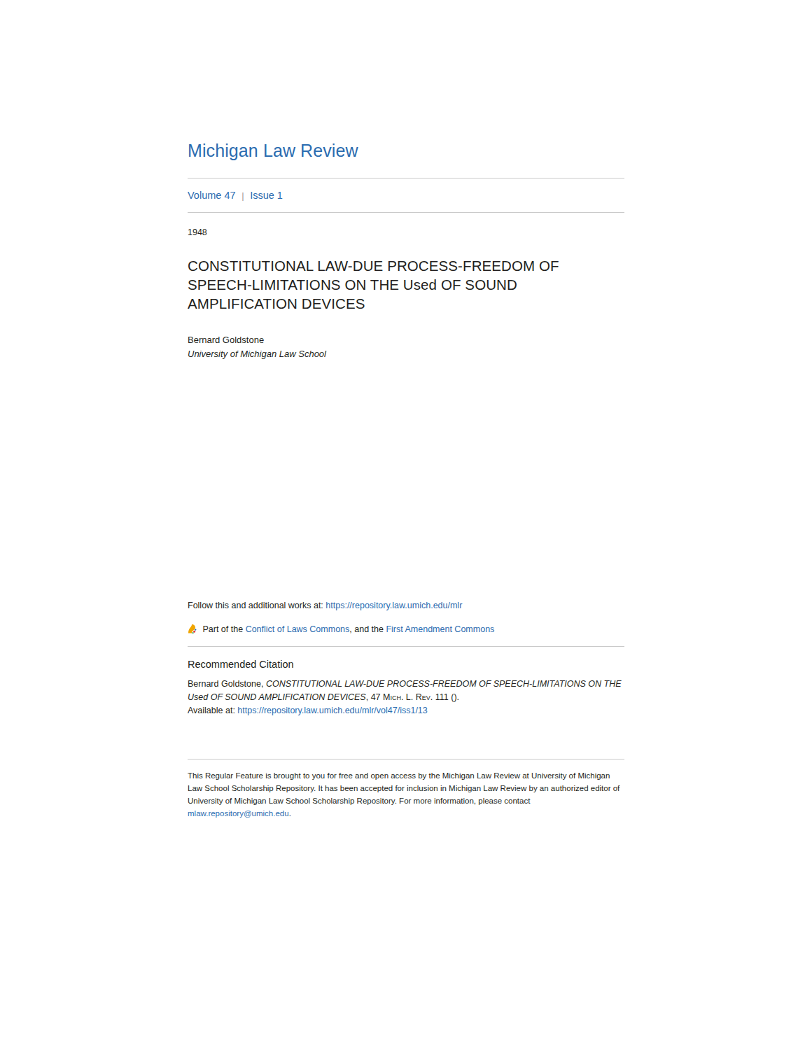Michigan Law Review
Volume 47|Issue 1
1948
CONSTITUTIONAL LAW-DUE PROCESS-FREEDOM OF SPEECH-LIMITATIONS ON THE Used OF SOUND AMPLIFICATION DEVICES
Bernard Goldstone
University of Michigan Law School
Follow this and additional works at: https://repository.law.umich.edu/mlr
Part of the Conflict of Laws Commons, and the First Amendment Commons
Recommended Citation
Bernard Goldstone, CONSTITUTIONAL LAW-DUE PROCESS-FREEDOM OF SPEECH-LIMITATIONS ON THE Used OF SOUND AMPLIFICATION DEVICES, 47 Mich. L. Rev. 111 ().
Available at: https://repository.law.umich.edu/mlr/vol47/iss1/13
This Regular Feature is brought to you for free and open access by the Michigan Law Review at University of Michigan Law School Scholarship Repository. It has been accepted for inclusion in Michigan Law Review by an authorized editor of University of Michigan Law School Scholarship Repository. For more information, please contact mlaw.repository@umich.edu.